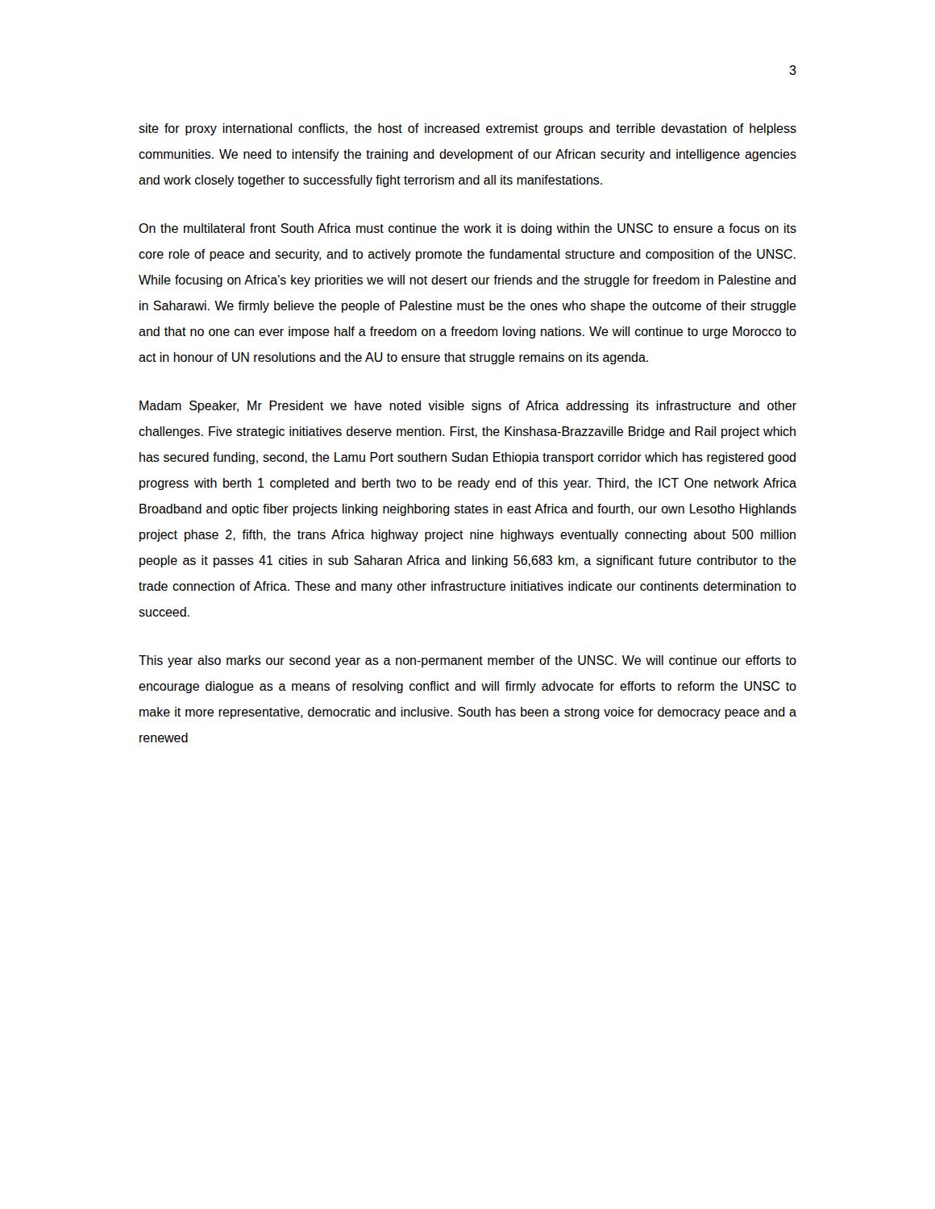3
site for proxy international conflicts, the host of increased extremist groups and terrible devastation of helpless communities. We need to intensify the training and development of our African security and intelligence agencies and work closely together to successfully fight terrorism and all its manifestations.
On the multilateral front South Africa must continue the work it is doing within the UNSC to ensure a focus on its core role of peace and security, and to actively promote the fundamental structure and composition of the UNSC. While focusing on Africa's key priorities we will not desert our friends and the struggle for freedom in Palestine and in Saharawi. We firmly believe the people of Palestine must be the ones who shape the outcome of their struggle and that no one can ever impose half a freedom on a freedom loving nations. We will continue to urge Morocco to act in honour of UN resolutions and the AU to ensure that struggle remains on its agenda.
Madam Speaker, Mr President we have noted visible signs of Africa addressing its infrastructure and other challenges. Five strategic initiatives deserve mention. First, the Kinshasa-Brazzaville Bridge and Rail project which has secured funding, second, the Lamu Port southern Sudan Ethiopia transport corridor which has registered good progress with berth 1 completed and berth two to be ready end of this year. Third, the ICT One network Africa Broadband and optic fiber projects linking neighboring states in east Africa and fourth, our own Lesotho Highlands project phase 2, fifth, the trans Africa highway project nine highways eventually connecting about 500 million people as it passes 41 cities in sub Saharan Africa and linking 56,683 km, a significant future contributor to the trade connection of Africa. These and many other infrastructure initiatives indicate our continents determination to succeed.
This year also marks our second year as a non-permanent member of the UNSC. We will continue our efforts to encourage dialogue as a means of resolving conflict and will firmly advocate for efforts to reform the UNSC to make it more representative, democratic and inclusive. South has been a strong voice for democracy peace and a renewed